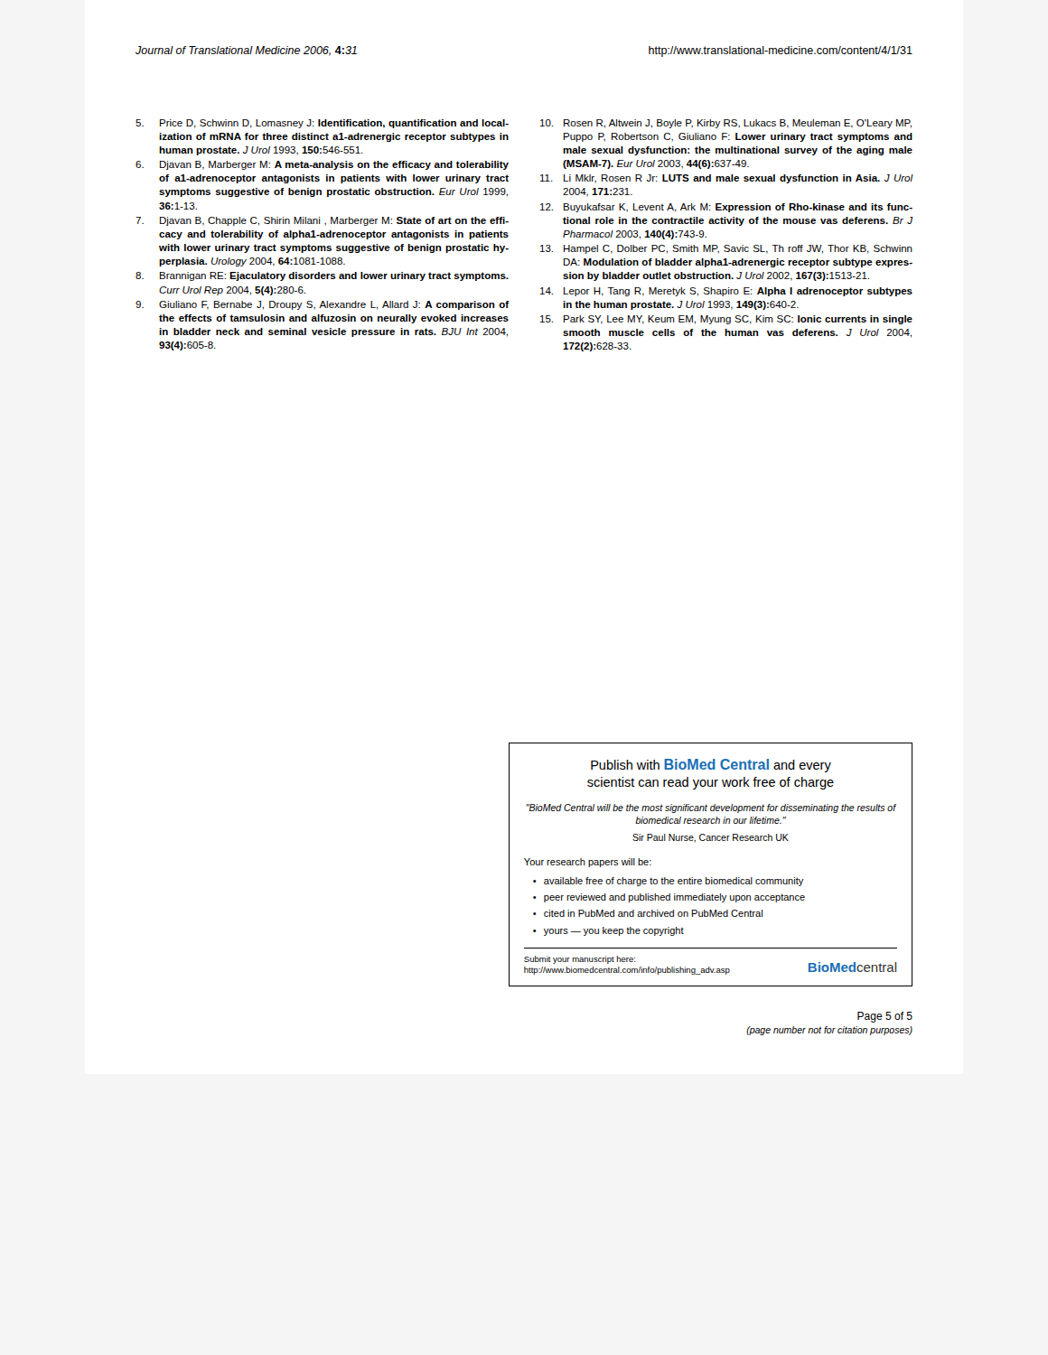Journal of Translational Medicine 2006, 4: 31
http://www.translational-medicine.com/content/4/1/31
Price D, Schwinn D, Lomasney J: Identification, quantification and localization of mRNA for three distinct a1-adrenergic receptor subtypes in human prostate. J Urol 1993, 150: 546-551.
Djavan B, Marberger M: A meta-analysis on the efficacy and tolerability of a1-adrenoceptor antagonists in patients with lower urinary tract symptoms suggestive of benign prostatic obstruction. Eur Urol 1999, 36: 1-13.
Djavan B, Chapple C, Shirin Milani , Marberger M: State of art on the efficacy and tolerability of alpha1-adrenoceptor antagonists in patients with lower urinary tract symptoms suggestive of benign prostatic hyperplasia. Urology 2004, 64: 1081-1088.
Brannigan RE: Ejaculatory disorders and lower urinary tract symptoms. Curr Urol Rep 2004, 5(4): 280-6.
Giuliano F, Bernabe J, Droupy S, Alexandre L, Allard J: A comparison of the effects of tamsulosin and alfuzosin on neurally evoked increases in bladder neck and seminal vesicle pressure in rats. BJU Int 2004, 93(4): 605-8.
Rosen R, Altwein J, Boyle P, Kirby RS, Lukacs B, Meuleman E, O'Leary MP, Puppo P, Robertson C, Giuliano F: Lower urinary tract symptoms and male sexual dysfunction: the multinational survey of the aging male (MSAM-7). Eur Urol 2003, 44(6): 637-49.
Li Mklr, Rosen R Jr: LUTS and male sexual dysfunction in Asia. J Urol 2004, 171: 231.
Buyukafsar K, Levent A, Ark M: Expression of Rho-kinase and its functional role in the contractile activity of the mouse vas deferens. Br J Pharmacol 2003, 140(4): 743-9.
Hampel C, Dolber PC, Smith MP, Savic SL, Th roff JW, Thor KB, Schwinn DA: Modulation of bladder alpha1-adrenergic receptor subtype expression by bladder outlet obstruction. J Urol 2002, 167(3): 1513-21.
Lepor H, Tang R, Meretyk S, Shapiro E: Alpha I adrenoceptor subtypes in the human prostate. J Urol 1993, 149(3): 640-2.
Park SY, Lee MY, Keum EM, Myung SC, Kim SC: Ionic currents in single smooth muscle cells of the human vas deferens. J Urol 2004, 172(2): 628-33.
Publish with Bio Med Central and every
scientist can read your work free of charge
"BioMed Central will be the most significant development for disseminating the results of biomedical research in our lifetime."
Sir Paul Nurse, Cancer Research UK
Your research papers will be:
available free of charge to the entire biomedical community
peer reviewed and published immediately upon acceptance
cited in PubMed and archived on PubMed Central
yours — you keep the copyright
Submit your manuscript here:
http://www.biomedcentral.com/info/publishing_adv.asp
BioMed central
Page 5 of 5
(page number not for citation purposes)